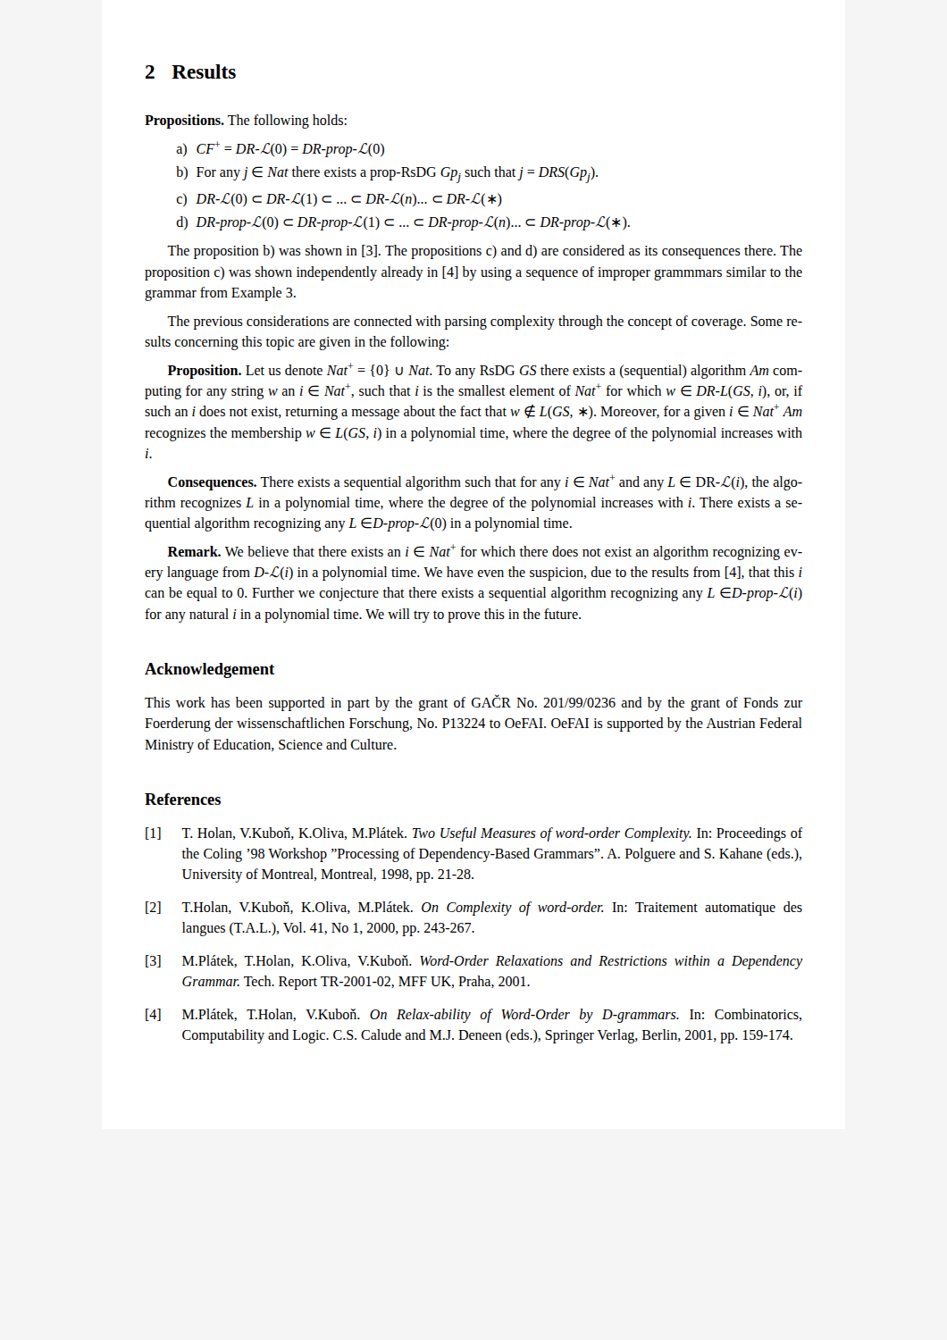2 Results
Propositions. The following holds:
a) CF+ = DR-ℒ(0) = DR-prop-ℒ(0)
b) For any j ∈ Nat there exists a prop-RsDG Gpj such that j = DRS(Gpj).
c) DR-ℒ(0) ⊂ DR-ℒ(1) ⊂ ... ⊂ DR-ℒ(n)... ⊂ DR-ℒ(∗)
d) DR-prop-ℒ(0) ⊂ DR-prop-ℒ(1) ⊂ ... ⊂ DR-prop-ℒ(n)... ⊂ DR-prop-ℒ(∗).
The proposition b) was shown in [3]. The propositions c) and d) are considered as its consequences there. The proposition c) was shown independently already in [4] by using a sequence of improper grammmars similar to the grammar from Example 3.
The previous considerations are connected with parsing complexity through the concept of coverage. Some results concerning this topic are given in the following:
Proposition. Let us denote Nat+ = {0} ∪ Nat. To any RsDG GS there exists a (sequential) algorithm Am computing for any string w an i ∈ Nat+, such that i is the smallest element of Nat+ for which w ∈ DR-L(GS, i), or, if such an i does not exist, returning a message about the fact that w ∉ L(GS, ∗). Moreover, for a given i ∈ Nat+ Am recognizes the membership w ∈ L(GS, i) in a polynomial time, where the degree of the polynomial increases with i.
Consequences. There exists a sequential algorithm such that for any i ∈ Nat+ and any L ∈ DR-ℒ(i), the algorithm recognizes L in a polynomial time, where the degree of the polynomial increases with i. There exists a sequential algorithm recognizing any L ∈D-prop-ℒ(0) in a polynomial time.
Remark. We believe that there exists an i ∈ Nat+ for which there does not exist an algorithm recognizing every language from D-ℒ(i) in a polynomial time. We have even the suspicion, due to the results from [4], that this i can be equal to 0. Further we conjecture that there exists a sequential algorithm recognizing any L ∈D-prop-ℒ(i) for any natural i in a polynomial time. We will try to prove this in the future.
Acknowledgement
This work has been supported in part by the grant of GAČR No. 201/99/0236 and by the grant of Fonds zur Foerderung der wissenschaftlichen Forschung, No. P13224 to OeFAI. OeFAI is supported by the Austrian Federal Ministry of Education, Science and Culture.
References
[1] T. Holan, V.Kuboň, K.Oliva, M.Plátek. Two Useful Measures of word-order Complexity. In: Proceedings of the Coling ’98 Workshop ”Processing of Dependency-Based Grammars”. A. Polguere and S. Kahane (eds.), University of Montreal, Montreal, 1998, pp. 21-28.
[2] T.Holan, V.Kuboň, K.Oliva, M.Plátek. On Complexity of word-order. In: Traitement automatique des langues (T.A.L.), Vol. 41, No 1, 2000, pp. 243-267.
[3] M.Plátek, T.Holan, K.Oliva, V.Kuboň. Word-Order Relaxations and Restrictions within a Dependency Grammar. Tech. Report TR-2001-02, MFF UK, Praha, 2001.
[4] M.Plátek, T.Holan, V.Kuboň. On Relax-ability of Word-Order by D-grammars. In: Combinatorics, Computability and Logic. C.S. Calude and M.J. Deneen (eds.), Springer Verlag, Berlin, 2001, pp. 159-174.